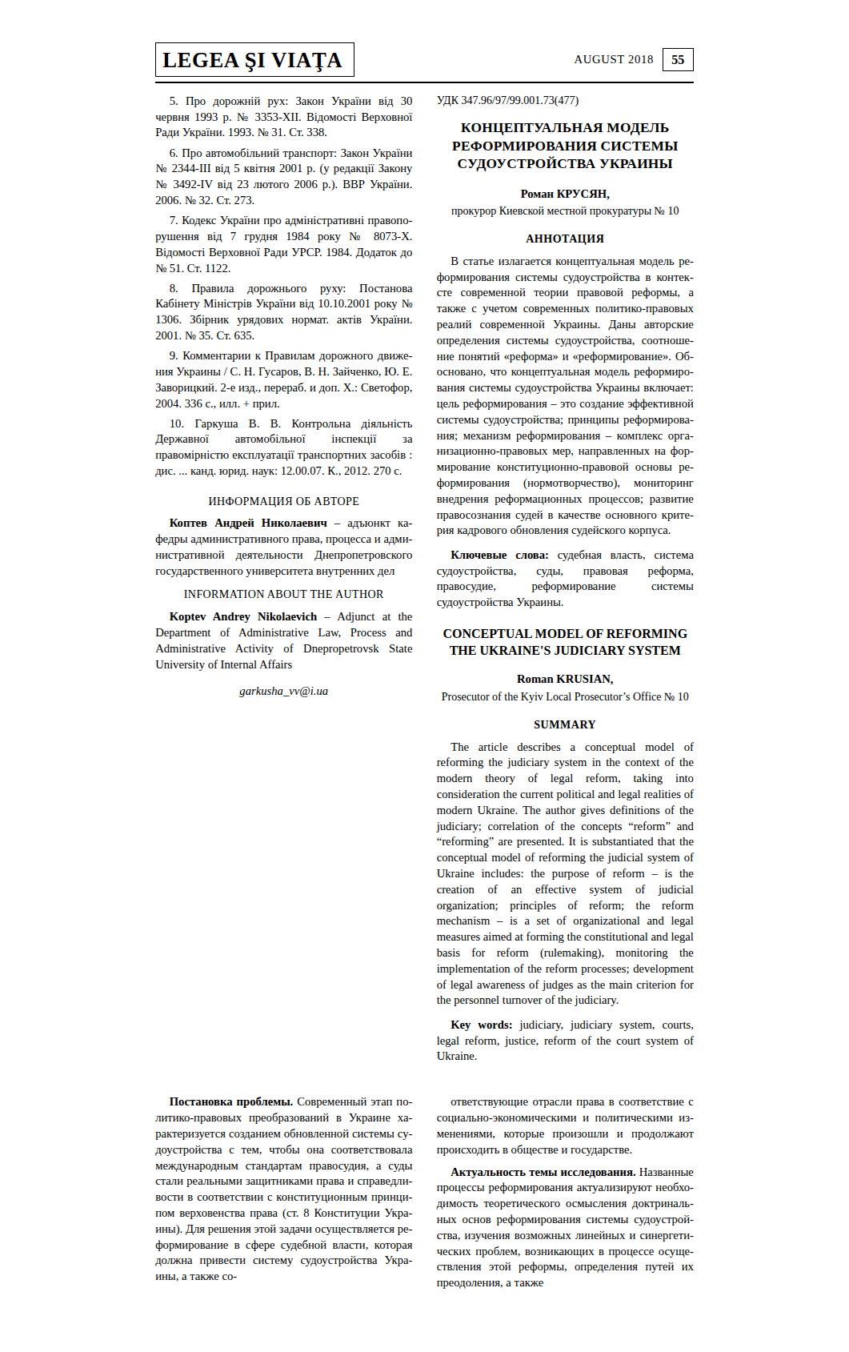LEGEA ŞI VIAŢA
AUGUST 2018 55
5. Про дорожній рух: Закон України від 30 червня 1993 р. № 3353-XII. Відомості Верховної Ради України. 1993. № 31. Ст. 338.
6. Про автомобільний транспорт: Закон України № 2344-III від 5 квітня 2001 р. (у редакції Закону № 3492-IV від 23 лютого 2006 р.). ВВР України. 2006. № 32. Ст. 273.
7. Кодекс України про адміністративні правопорушення від 7 грудня 1984 року № 8073-X. Відомості Верховної Ради УРСР. 1984. Додаток до № 51. Ст. 1122.
8. Правила дорожнього руху: Постанова Кабінету Міністрів України від 10.10.2001 року № 1306. Збірник урядових нормат. актів України. 2001. № 35. Ст. 635.
9. Комментарии к Правилам дорожного движения Украины / С. Н. Гусаров, В. Н. Зайченко, Ю. Е. Заворицкий. 2-е изд., перераб. и доп. Х.: Светофор, 2004. 336 с., илл. + прил.
10. Гаркуша В. В. Контрольна діяльність Державної автомобільної інспекції за правомірністю експлуатації транспортних засобів : дис. ... канд. юрид. наук: 12.00.07. К., 2012. 270 с.
Информация об авторе
Коптев Андрей Николаевич – адъюнкт кафедры административного права, процесса и административной деятельности Днепропетровского государственного университета внутренних дел
Information about the author
Koptev Andrey Nikolaevich – Adjunct at the Department of Administrative Law, Process and Administrative Activity of Dnepropetrovsk State University of Internal Affairs
garkusha_vv@i.ua
УДК 347.96/97/99.001.73(477)
Концептуальная модель реформирования системы судоустройства Украины
Роман КРУСЯН, прокурор Киевской местной прокуратуры № 10
АННОТАЦИЯ
В статье излагается концептуальная модель реформирования системы судоустройства в контексте современной теории правовой реформы, а также с учетом современных политико-правовых реалий современной Украины. Даны авторские определения системы судоустройства, соотношение понятий «реформа» и «реформирование». Обосновано, что концептуальная модель реформирования системы судоустройства Украины включает: цель реформирования – это создание эффективной системы судоустройства; принципы реформирования; механизм реформирования – комплекс организационно-правовых мер, направленных на формирование конституционно-правовой основы реформирования (нормотворчество), мониторинг внедрения реформационных процессов; развитие правосознания судей в качестве основного критерия кадрового обновления судейского корпуса.
Ключевые слова: судебная власть, система судоустройства, суды, правовая реформа, правосудие, реформирование системы судоустройства Украины.
Conceptual model of reforming the Ukraine's judiciary system
Roman KRUSIAN, Prosecutor of the Kyiv Local Prosecutor’s Office № 10
SUMMARY
The article describes a conceptual model of reforming the judiciary system in the context of the modern theory of legal reform, taking into consideration the current political and legal realities of modern Ukraine. The author gives definitions of the judiciary; correlation of the concepts “reform” and “reforming” are presented. It is substantiated that the conceptual model of reforming the judicial system of Ukraine includes: the purpose of reform – is the creation of an effective system of judicial organization; principles of reform; the reform mechanism – is a set of organizational and legal measures aimed at forming the constitutional and legal basis for reform (rulemaking), monitoring the implementation of the reform processes; development of legal awareness of judges as the main criterion for the personnel turnover of the judiciary.
Key words: judiciary, judiciary system, courts, legal reform, justice, reform of the court system of Ukraine.
Постановка проблемы. Современный этап политико-правовых преобразований в Украине характеризуется созданием обновленной системы судоустройства с тем, чтобы она соответствовала международным стандартам правосудия, а суды стали реальными защитниками права и справедливости в соответствии с конституционным принципом верховенства права (ст. 8 Конституции Украины). Для решения этой задачи осуществляется реформирование в сфере судебной власти, которая должна привести систему судоустройства Украины, а также со-
ответствующие отрасли права в соответствие с социально-экономическими и политическими изменениями, которые произошли и продолжают происходить в обществе и государстве.
Актуальность темы исследования. Названные процессы реформирования актуализируют необходимость теоретического осмысления доктринальных основ реформирования системы судоустройства, изучения возможных линейных и синергетических проблем, возникающих в процессе осуществления этой реформы, определения путей их преодоления, а также